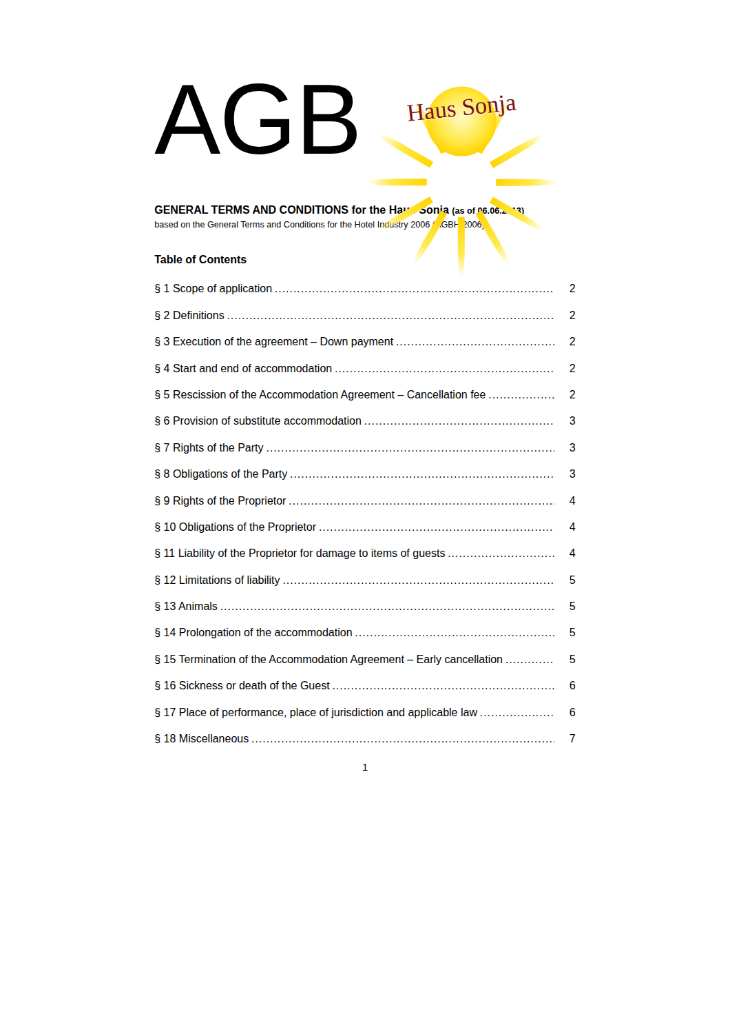AGB
Haus Sonja
GENERAL TERMS AND CONDITIONS for the Haus Sonja (as of 06.06.2013)
based on the General Terms and Conditions for the Hotel Industry 2006 (AGBH 2006)
Table of Contents
§ 1 Scope of application........................................................................................................................... 2
§ 2 Definitions............................................................................................................................................. 2
§ 3 Execution of the agreement – Down payment................................................................................. 2
§ 4 Start and end of accommodation....................................................................................................... 2
§ 5 Rescission of the Accommodation Agreement – Cancellation fee..................................................... 2
§ 6 Provision of substitute accommodation............................................................................................. 3
§ 7 Rights of the Party............................................................................................................................... 3
§ 8 Obligations of the Party..................................................................................................................... 3
§ 9 Rights of the Proprietor..................................................................................................................... 4
§ 10 Obligations of the Proprietor........................................................................................................... 4
§ 11 Liability of the Proprietor for damage to items of guests................................................................ 4
§ 12 Limitations of liability....................................................................................................................... 5
§ 13 Animals............................................................................................................................................... 5
§ 14 Prolongation of the accommodation............................................................................................. 5
§ 15 Termination of the Accommodation Agreement – Early cancellation.............................................. 5
§ 16 Sickness or death of the Guest......................................................................................................... 6
§ 17 Place of performance, place of jurisdiction and applicable law........................................................ 6
§ 18 Miscellaneous..................................................................................................................................... 7
1